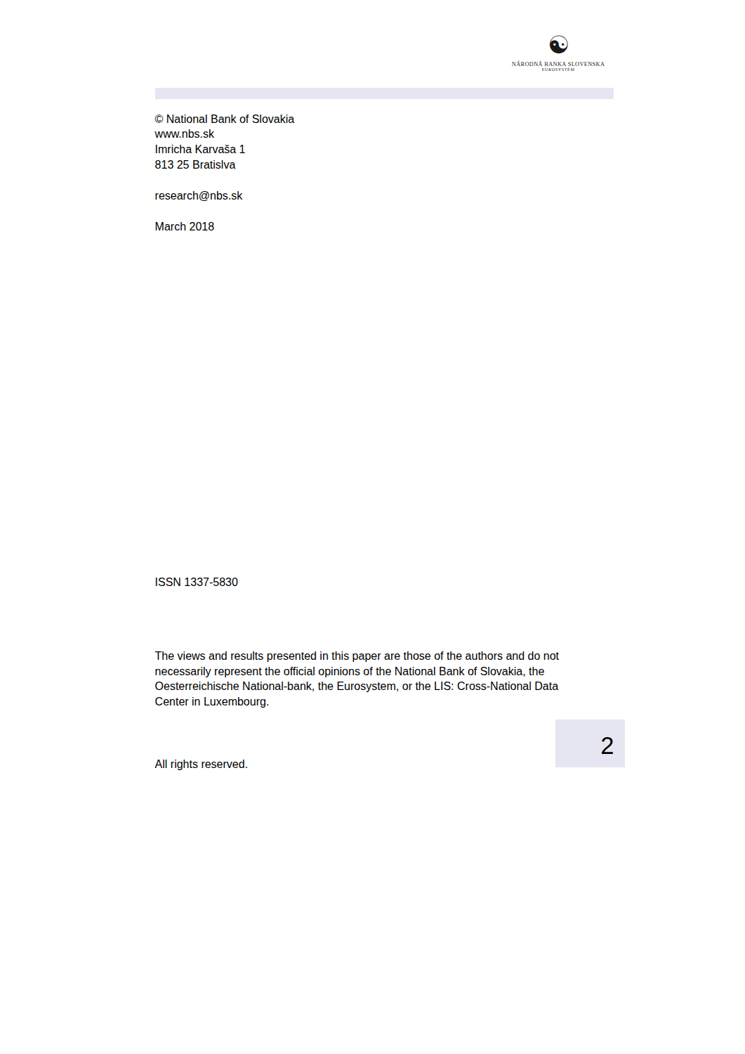☯
NÁRODNÁ BANKA SLOVENSKA
EUROSYSTÉM
© National Bank of Slovakia
www.nbs.sk
Imricha Karvaša 1
813 25 Bratislva
research@nbs.sk
March 2018
ISSN 1337-5830
The views and results presented in this paper are those of the authors and do not necessarily represent the official opinions of the National Bank of Slovakia, the Oesterreichische National-bank, the Eurosystem, or the LIS: Cross-National Data Center in Luxembourg.
All rights reserved.
2